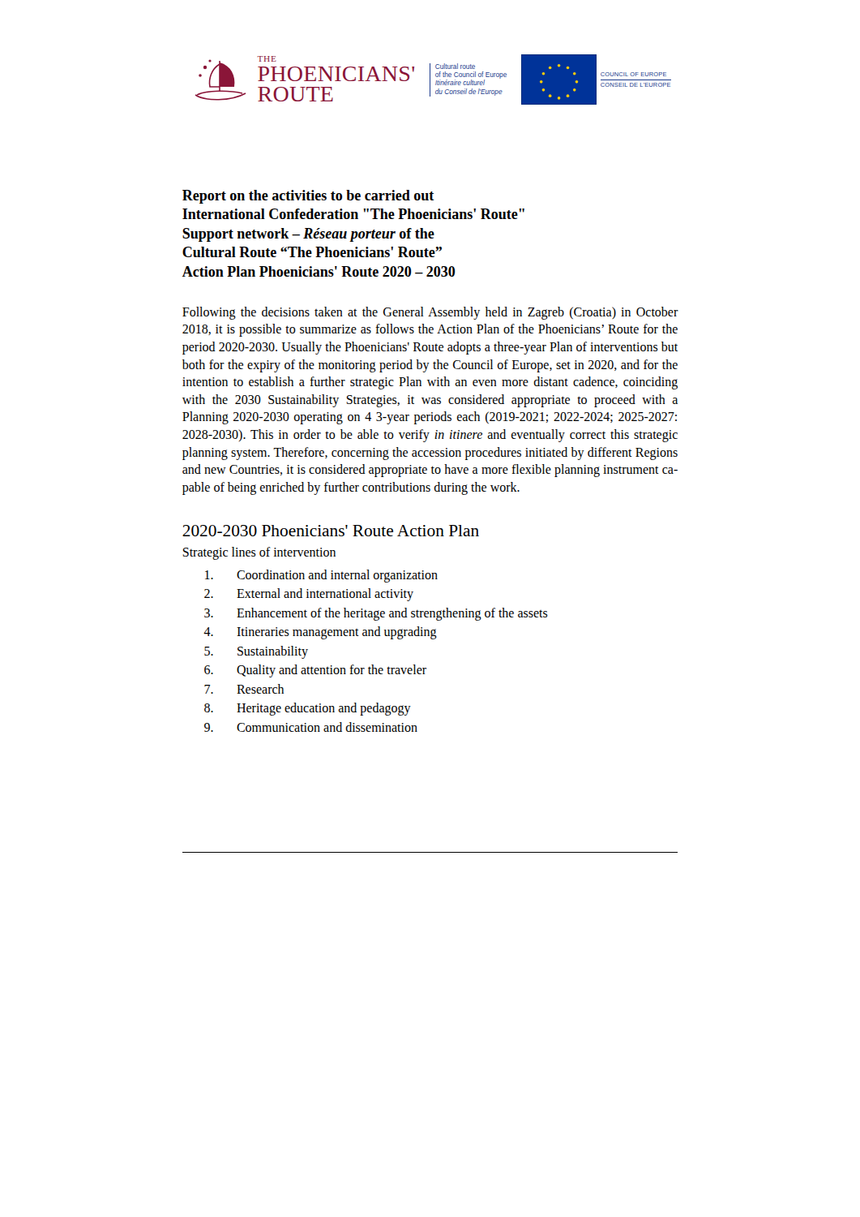THE PHOENICIANS' ROUTE
Cultural route
of the Council of Europe
Itinéraire culturel
du Conseil de l'Europe
COUNCIL OF EUROPE
CONSEIL DE L'EUROPE
Report on the activities to be carried out
International Confederation "The Phoenicians' Route"
Support network – Réseau porteur of the
Cultural Route “The Phoenicians' Route”
Action Plan Phoenicians' Route 2020 – 2030
Following the decisions taken at the General Assembly held in Zagreb (Croatia) in October 2018, it is possible to summarize as follows the Action Plan of the Phoenicians’ Route for the period 2020-2030. Usually the Phoenicians' Route adopts a three-year Plan of interventions but both for the expiry of the monitoring period by the Council of Europe, set in 2020, and for the intention to establish a further strategic Plan with an even more distant cadence, coinciding with the 2030 Sustainability Strategies, it was considered appropriate to proceed with a Planning 2020-2030 operating on 4 3-year periods each (2019-2021; 2022-2024; 2025-2027: 2028-2030). This in order to be able to verify in itinere and eventually correct this strategic planning system. Therefore, concerning the accession procedures initiated by different Regions and new Countries, it is considered appropriate to have a more flexible planning instrument capable of being enriched by further contributions during the work.
2020-2030 Phoenicians' Route Action Plan
Strategic lines of intervention
Coordination and internal organization
External and international activity
Enhancement of the heritage and strengthening of the assets
Itineraries management and upgrading
Sustainability
Quality and attention for the traveler
Research
Heritage education and pedagogy
Communication and dissemination